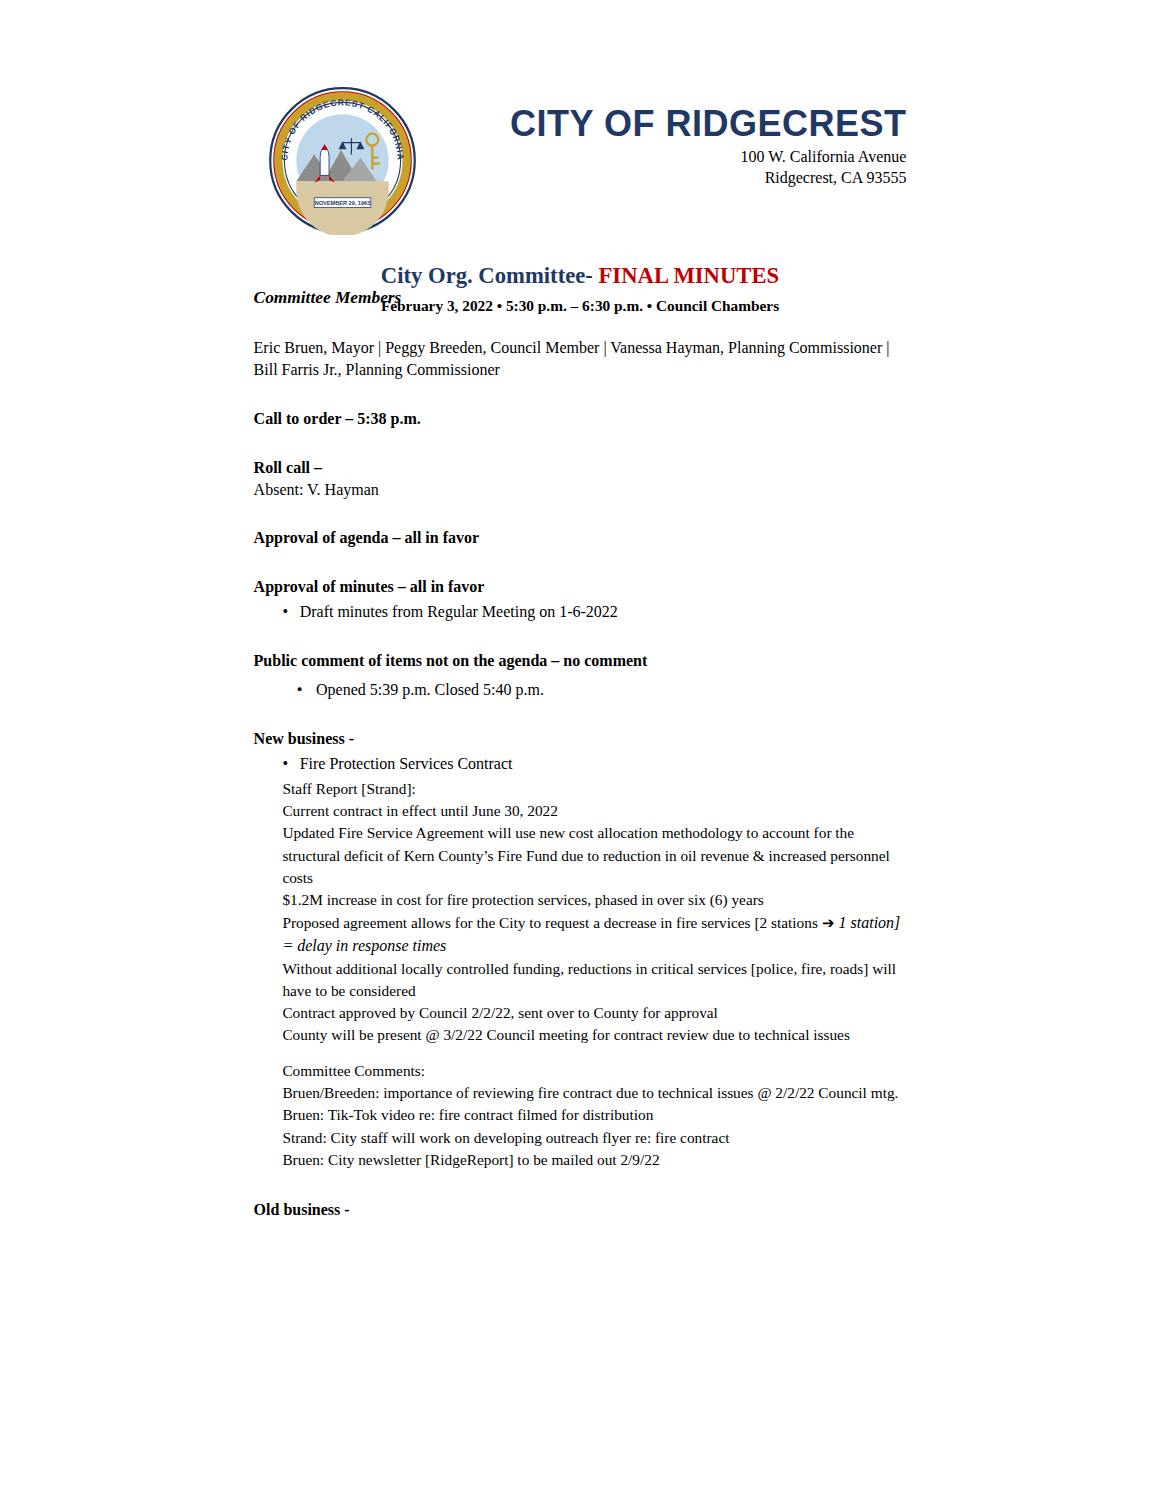CITY OF RIDGECREST CALIFORNIA THE KEY TO NEW HORIZONS NOVEMBER 29, 1963
CITY OF RIDGECREST
100 W. California Avenue
Ridgecrest, CA 93555
City Org. Committee- FINAL MINUTES
February 3, 2022 • 5:30 p.m. – 6:30 p.m. • Council Chambers
Committee Members
Eric Bruen, Mayor | Peggy Breeden, Council Member | Vanessa Hayman, Planning Commissioner | Bill Farris Jr., Planning Commissioner
Call to order – 5:38 p.m.
Roll call –
Absent: V. Hayman
Approval of agenda – all in favor
Approval of minutes – all in favor
Draft minutes from Regular Meeting on 1-6-2022
Public comment of items not on the agenda – no comment
Opened 5:39 p.m. Closed 5:40 p.m.
New business -
Fire Protection Services Contract
Staff Report [Strand]:
Current contract in effect until June 30, 2022
Updated Fire Service Agreement will use new cost allocation methodology to account for the structural deficit of Kern County’s Fire Fund due to reduction in oil revenue & increased personnel costs
$1.2M increase in cost for fire protection services, phased in over six (6) years
Proposed agreement allows for the City to request a decrease in fire services [2 stations ➔ 1 station] = delay in response times
Without additional locally controlled funding, reductions in critical services [police, fire, roads] will have to be considered
Contract approved by Council 2/2/22, sent over to County for approval
County will be present @ 3/2/22 Council meeting for contract review due to technical issues
Committee Comments:
Bruen/Breeden: importance of reviewing fire contract due to technical issues @ 2/2/22 Council mtg.
Bruen: Tik-Tok video re: fire contract filmed for distribution
Strand: City staff will work on developing outreach flyer re: fire contract
Bruen: City newsletter [RidgeReport] to be mailed out 2/9/22
Old business -